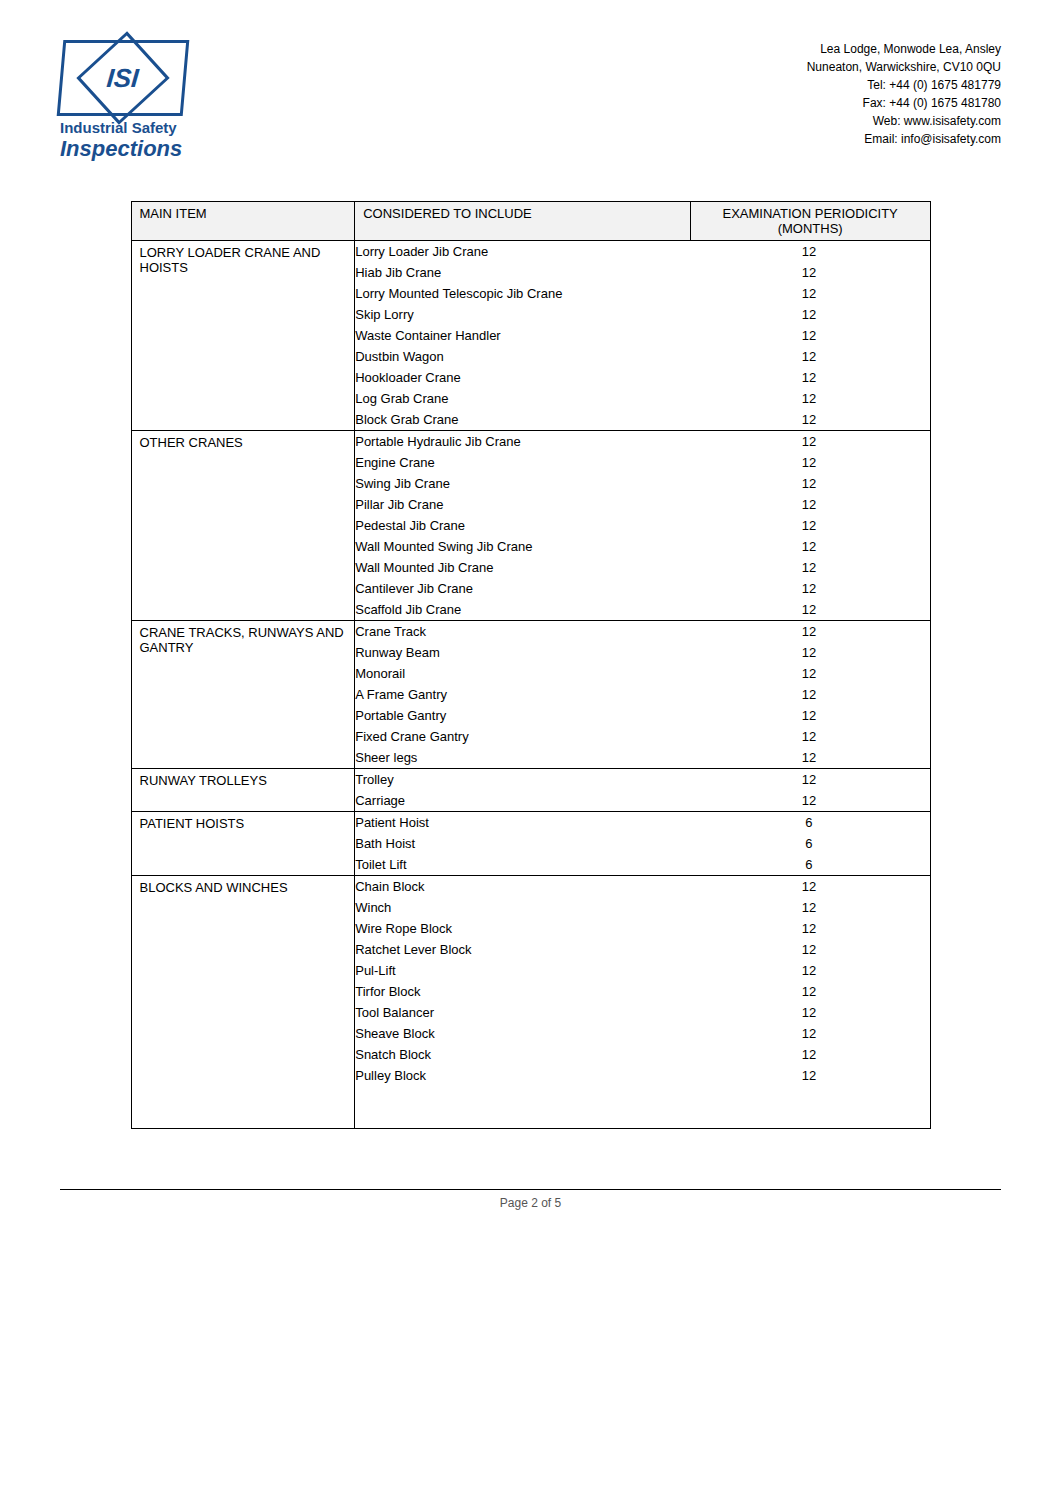ISI
Industrial Safety
Inspections
Lea Lodge, Monwode Lea, Ansley
Nuneaton, Warwickshire, CV10 0QU
Tel: +44 (0) 1675 481779
Fax: +44 (0) 1675 481780
Web: www.isisafety.com
Email: info@isisafety.com
| MAIN ITEM | CONSIDERED TO INCLUDE | EXAMINATION PERIODICITY (MONTHS) |
| --- | --- | --- |
| LORRY LOADER CRANE AND HOISTS | / Lorry Loader Jib Crane / 12 / / Hiab Jib Crane / 12 / / Lorry Mounted Telescopic Jib Crane / 12 / / Skip Lorry / 12 / / Waste Container Handler / 12 / / Dustbin Wagon / 12 / / Hookloader Crane / 12 / / Log Grab Crane / 12 / / Block Grab Crane / 12 / |
| OTHER CRANES | / Portable Hydraulic Jib Crane / 12 / / Engine Crane / 12 / / Swing Jib Crane / 12 / / Pillar Jib Crane / 12 / / Pedestal Jib Crane / 12 / / Wall Mounted Swing Jib Crane / 12 / / Wall Mounted Jib Crane / 12 / / Cantilever Jib Crane / 12 / / Scaffold Jib Crane / 12 / |
| CRANE TRACKS, RUNWAYS AND GANTRY | / Crane Track / 12 / / Runway Beam / 12 / / Monorail / 12 / / A Frame Gantry / 12 / / Portable Gantry / 12 / / Fixed Crane Gantry / 12 / / Sheer legs / 12 / |
| RUNWAY TROLLEYS | / Trolley / 12 / / Carriage / 12 / |
| PATIENT HOISTS | / Patient Hoist / 6 / / Bath Hoist / 6 / / Toilet Lift / 6 / |
| BLOCKS AND WINCHES | / Chain Block / 12 / / Winch / 12 / / Wire Rope Block / 12 / / Ratchet Lever Block / 12 / / Pul-Lift / 12 / / Tirfor Block / 12 / / Tool Balancer / 12 / / Sheave Block / 12 / / Snatch Block / 12 / / Pulley Block / 12 / |
Page 2 of 5